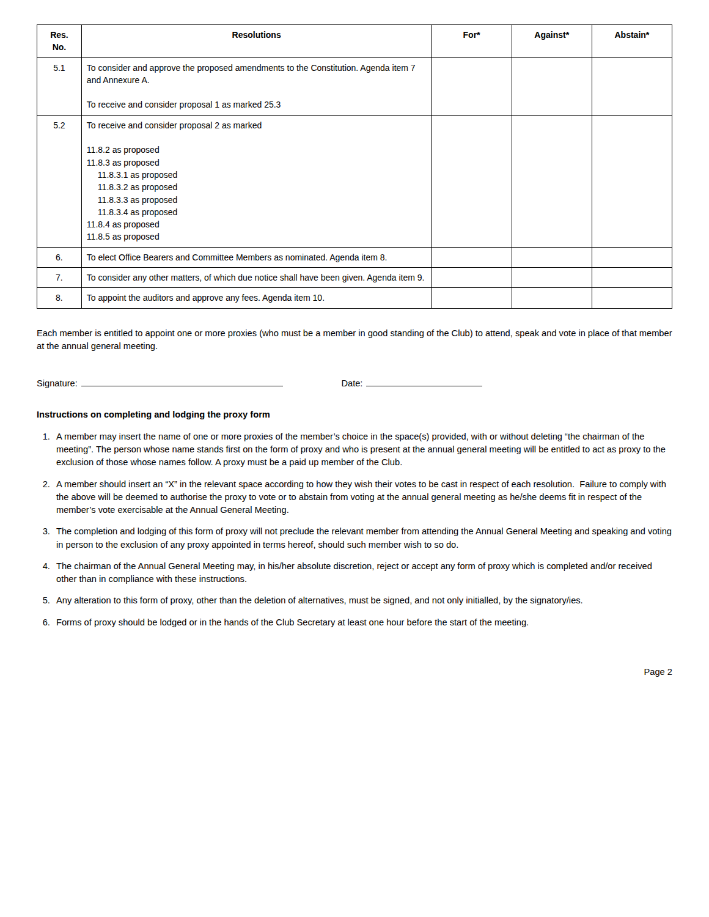| Res. No. | Resolutions | For* | Against* | Abstain* |
| --- | --- | --- | --- | --- |
| 5.1 | To consider and approve the proposed amendments to the Constitution. Agenda item 7 and Annexure A. To receive and consider proposal 1 as marked 25.3 | | | |
| 5.2 | To receive and consider proposal 2 as marked 11.8.2 as proposed 11.8.3 as proposed 11.8.3.1 as proposed 11.8.3.2 as proposed 11.8.3.3 as proposed 11.8.3.4 as proposed 11.8.4 as proposed 11.8.5 as proposed | | | |
| 6. | To elect Office Bearers and Committee Members as nominated. Agenda item 8. | | | |
| 7. | To consider any other matters, of which due notice shall have been given. Agenda item 9. | | | |
| 8. | To appoint the auditors and approve any fees. Agenda item 10. | | | |
Each member is entitled to appoint one or more proxies (who must be a member in good standing of the Club) to attend, speak and vote in place of that member at the annual general meeting.
Signature: Date:
Instructions on completing and lodging the proxy form
A member may insert the name of one or more proxies of the member’s choice in the space(s) provided, with or without deleting “the chairman of the meeting”. The person whose name stands first on the form of proxy and who is present at the annual general meeting will be entitled to act as proxy to the exclusion of those whose names follow. A proxy must be a paid up member of the Club.
A member should insert an “X” in the relevant space according to how they wish their votes to be cast in respect of each resolution. Failure to comply with the above will be deemed to authorise the proxy to vote or to abstain from voting at the annual general meeting as he/she deems fit in respect of the member’s vote exercisable at the Annual General Meeting.
The completion and lodging of this form of proxy will not preclude the relevant member from attending the Annual General Meeting and speaking and voting in person to the exclusion of any proxy appointed in terms hereof, should such member wish to so do.
The chairman of the Annual General Meeting may, in his/her absolute discretion, reject or accept any form of proxy which is completed and/or received other than in compliance with these instructions.
Any alteration to this form of proxy, other than the deletion of alternatives, must be signed, and not only initialled, by the signatory/ies.
Forms of proxy should be lodged or in the hands of the Club Secretary at least one hour before the start of the meeting.
Page 2